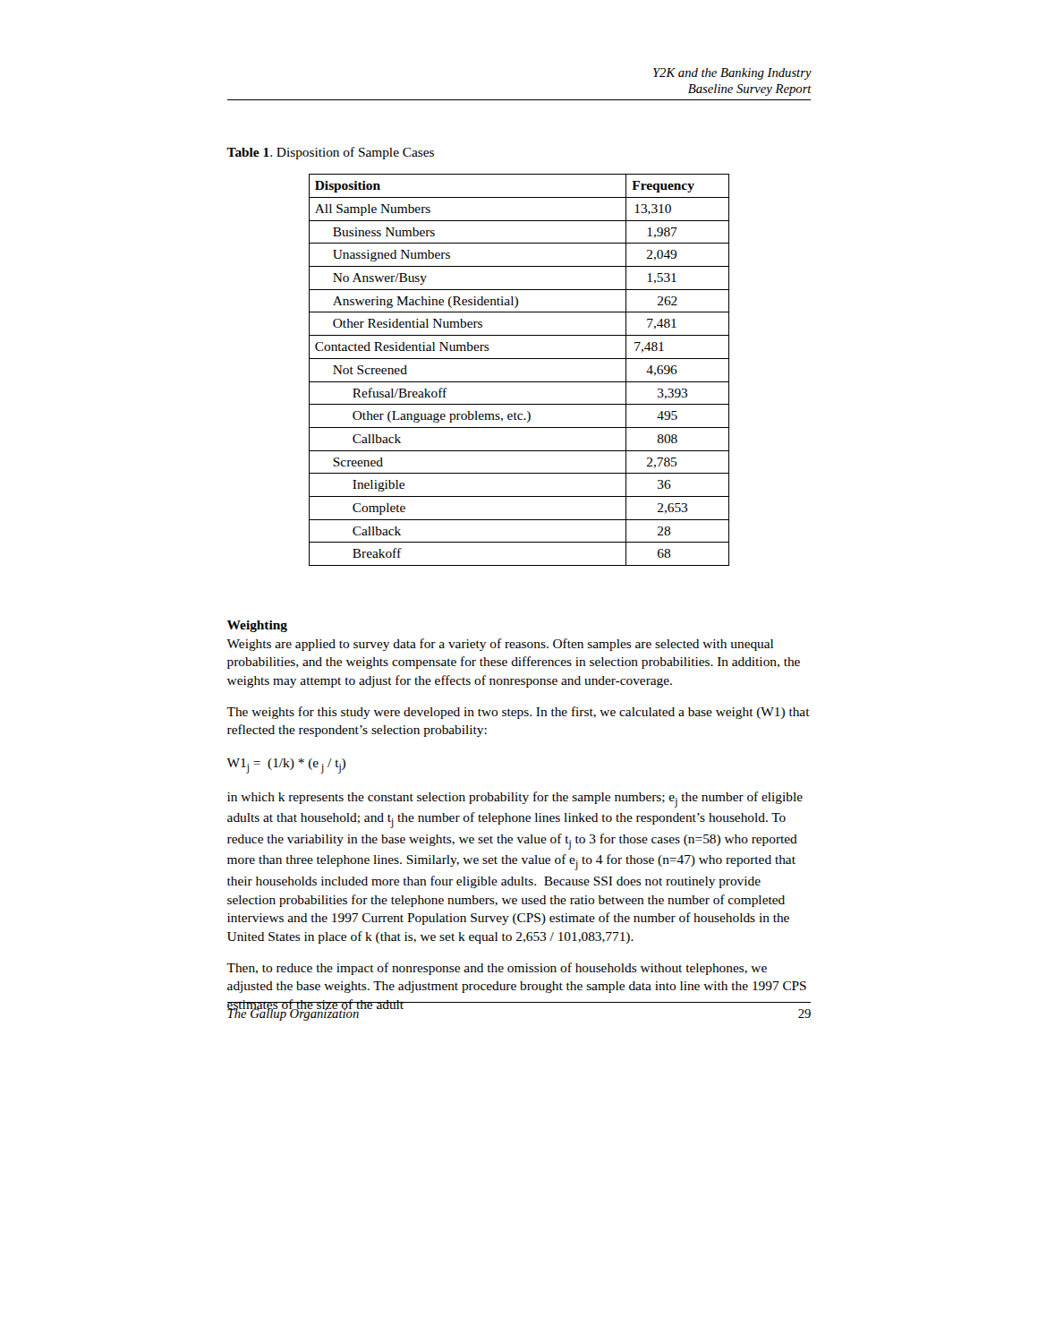Y2K and the Banking Industry
Baseline Survey Report
Table 1. Disposition of Sample Cases
| Disposition | Frequency |
| --- | --- |
| All Sample Numbers | 13,310 |
| Business Numbers | 1,987 |
| Unassigned Numbers | 2,049 |
| No Answer/Busy | 1,531 |
| Answering Machine (Residential) | 262 |
| Other Residential Numbers | 7,481 |
| Contacted Residential Numbers | 7,481 |
| Not Screened | 4,696 |
| Refusal/Breakoff | 3,393 |
| Other (Language problems, etc.) | 495 |
| Callback | 808 |
| Screened | 2,785 |
| Ineligible | 36 |
| Complete | 2,653 |
| Callback | 28 |
| Breakoff | 68 |
Weighting
Weights are applied to survey data for a variety of reasons. Often samples are selected with unequal probabilities, and the weights compensate for these differences in selection probabilities. In addition, the weights may attempt to adjust for the effects of nonresponse and under-coverage.
The weights for this study were developed in two steps. In the first, we calculated a base weight (W1) that reflected the respondent’s selection probability:
W1j = (1/k) * (e j / tj)
in which k represents the constant selection probability for the sample numbers; ej the number of eligible adults at that household; and tj the number of telephone lines linked to the respondent’s household. To reduce the variability in the base weights, we set the value of tj to 3 for those cases (n=58) who reported more than three telephone lines. Similarly, we set the value of ej to 4 for those (n=47) who reported that their households included more than four eligible adults. Because SSI does not routinely provide selection probabilities for the telephone numbers, we used the ratio between the number of completed interviews and the 1997 Current Population Survey (CPS) estimate of the number of households in the United States in place of k (that is, we set k equal to 2,653 / 101,083,771).
Then, to reduce the impact of nonresponse and the omission of households without telephones, we adjusted the base weights. The adjustment procedure brought the sample data into line with the 1997 CPS estimates of the size of the adult
The Gallup Organization 29